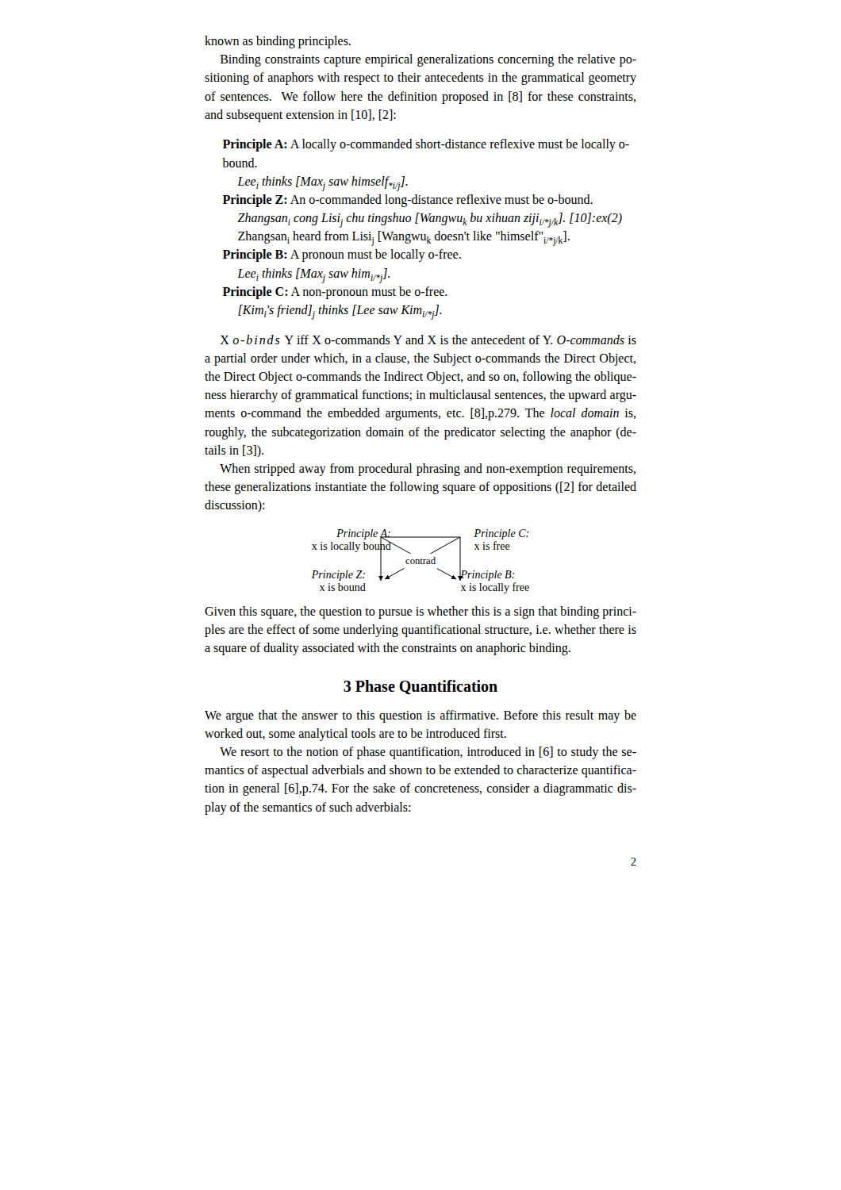known as binding principles.
Binding constraints capture empirical generalizations concerning the relative positioning of anaphors with respect to their antecedents in the grammatical geometry of sentences. We follow here the definition proposed in [8] for these constraints, and subsequent extension in [10], [2]:
Principle A: A locally o-commanded short-distance reflexive must be locally o-bound.
Leei thinks [Maxj saw himself*i/j].
Principle Z: An o-commanded long-distance reflexive must be o-bound.
Zhangsani cong Lisij chu tingshuo [Wangwuk bu xihuan zijii/*j/k]. [10]:ex(2)
Zhangsani heard from Lisij [Wangwuk doesn't like "himself"i/*j/k].
Principle B: A pronoun must be locally o-free.
Leei thinks [Maxj saw himi/*j].
Principle C: A non-pronoun must be o-free.
[Kimi's friend]j thinks [Lee saw Kimi/*j].
X o-binds Y iff X o-commands Y and X is the antecedent of Y. O-commands is a partial order under which, in a clause, the Subject o-commands the Direct Object, the Direct Object o-commands the Indirect Object, and so on, following the obliqueness hierarchy of grammatical functions; in multiclausal sentences, the upward arguments o-command the embedded arguments, etc. [8],p.279. The local domain is, roughly, the subcategorization domain of the predicator selecting the anaphor (details in [3]).
When stripped away from procedural phrasing and non-exemption requirements, these generalizations instantiate the following square of oppositions ([2] for detailed discussion):
Principle A: x is locally bound
Principle C: x is free
Principle Z: x is bound
Principle B: x is locally free
contrad
Given this square, the question to pursue is whether this is a sign that binding principles are the effect of some underlying quantificational structure, i.e. whether there is a square of duality associated with the constraints on anaphoric binding.
3 Phase Quantification
We argue that the answer to this question is affirmative. Before this result may be worked out, some analytical tools are to be introduced first.
We resort to the notion of phase quantification, introduced in [6] to study the semantics of aspectual adverbials and shown to be extended to characterize quantification in general [6],p.74. For the sake of concreteness, consider a diagrammatic display of the semantics of such adverbials:
2